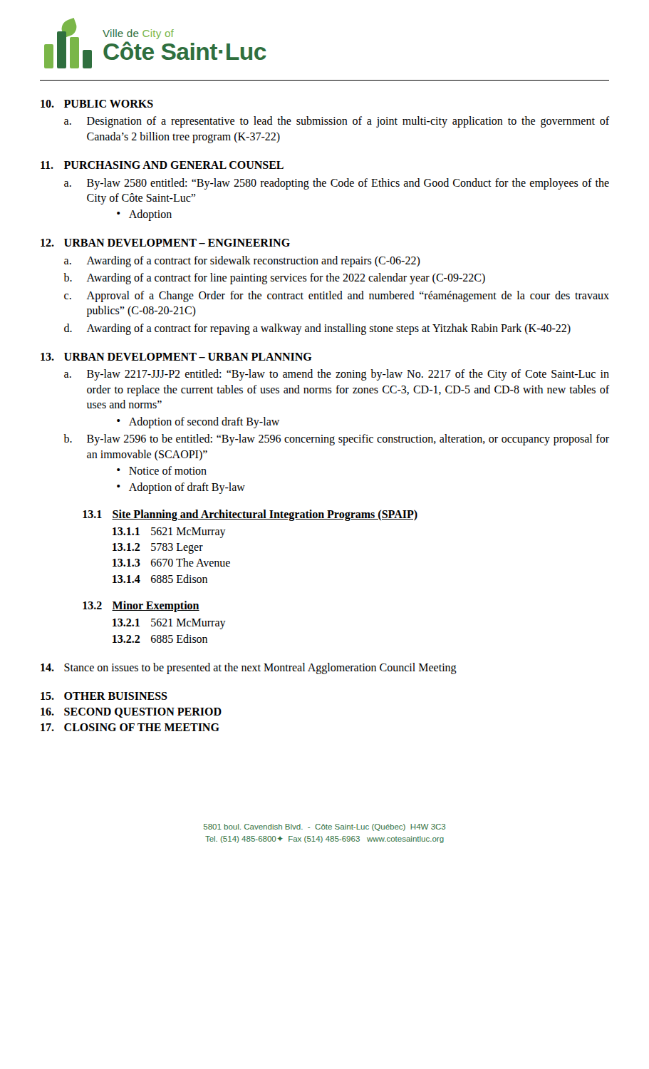Ville de City of
Côte Saint·Luc
10. Public Works
a. Designation of a representative to lead the submission of a joint multi-city application to the government of Canada’s 2 billion tree program (K-37-22)
11. Purchasing and General Counsel
a. By-law 2580 entitled: “By-law 2580 readopting the Code of Ethics and Good Conduct for the employees of the City of Côte Saint-Luc”
Adoption
12. Urban Development – Engineering
a. Awarding of a contract for sidewalk reconstruction and repairs (C-06-22)
b. Awarding of a contract for line painting services for the 2022 calendar year (C-09-22C)
c. Approval of a Change Order for the contract entitled and numbered “réaménagement de la cour des travaux publics” (C-08-20-21C)
d. Awarding of a contract for repaving a walkway and installing stone steps at Yitzhak Rabin Park (K-40-22)
13. Urban Development – Urban Planning
a. By-law 2217-JJJ-P2 entitled: “By-law to amend the zoning by-law No. 2217 of the City of Cote Saint-Luc in order to replace the current tables of uses and norms for zones CC-3, CD-1, CD-5 and CD-8 with new tables of uses and norms”
Adoption of second draft By-law
b. By-law 2596 to be entitled: “By-law 2596 concerning specific construction, alteration, or occupancy proposal for an immovable (SCAOPI)”
Notice of motion
Adoption of draft By-law
13.1 Site Planning and Architectural Integration Programs (SPAIP)
13.1.15621 McMurray
13.1.25783 Leger
13.1.36670 The Avenue
13.1.46885 Edison
13.2 Minor Exemption
13.2.15621 McMurray
13.2.26885 Edison
14. Stance on issues to be presented at the next Montreal Agglomeration Council Meeting
15. Other Buisiness
16. Second Question Period
17. Closing of the Meeting
5801 boul. Cavendish Blvd. - Côte Saint-Luc (Québec) H4W 3C3
Tel. (514) 485-6800✦ Fax (514) 485-6963 www.cotesaintluc.org